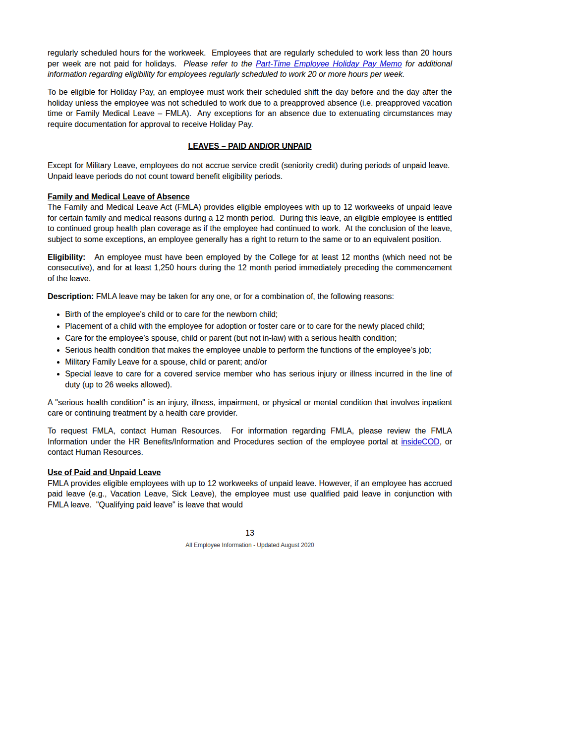regularly scheduled hours for the workweek. Employees that are regularly scheduled to work less than 20 hours per week are not paid for holidays. Please refer to the Part-Time Employee Holiday Pay Memo for additional information regarding eligibility for employees regularly scheduled to work 20 or more hours per week.
To be eligible for Holiday Pay, an employee must work their scheduled shift the day before and the day after the holiday unless the employee was not scheduled to work due to a preapproved absence (i.e. preapproved vacation time or Family Medical Leave – FMLA). Any exceptions for an absence due to extenuating circumstances may require documentation for approval to receive Holiday Pay.
LEAVES – PAID AND/OR UNPAID
Except for Military Leave, employees do not accrue service credit (seniority credit) during periods of unpaid leave. Unpaid leave periods do not count toward benefit eligibility periods.
Family and Medical Leave of Absence
The Family and Medical Leave Act (FMLA) provides eligible employees with up to 12 workweeks of unpaid leave for certain family and medical reasons during a 12 month period. During this leave, an eligible employee is entitled to continued group health plan coverage as if the employee had continued to work. At the conclusion of the leave, subject to some exceptions, an employee generally has a right to return to the same or to an equivalent position.
Eligibility: An employee must have been employed by the College for at least 12 months (which need not be consecutive), and for at least 1,250 hours during the 12 month period immediately preceding the commencement of the leave.
Description: FMLA leave may be taken for any one, or for a combination of, the following reasons:
Birth of the employee's child or to care for the newborn child;
Placement of a child with the employee for adoption or foster care or to care for the newly placed child;
Care for the employee's spouse, child or parent (but not in-law) with a serious health condition;
Serious health condition that makes the employee unable to perform the functions of the employee’s job;
Military Family Leave for a spouse, child or parent; and/or
Special leave to care for a covered service member who has serious injury or illness incurred in the line of duty (up to 26 weeks allowed).
A "serious health condition" is an injury, illness, impairment, or physical or mental condition that involves inpatient care or continuing treatment by a health care provider.
To request FMLA, contact Human Resources. For information regarding FMLA, please review the FMLA Information under the HR Benefits/Information and Procedures section of the employee portal at insideCOD, or contact Human Resources.
Use of Paid and Unpaid Leave
FMLA provides eligible employees with up to 12 workweeks of unpaid leave. However, if an employee has accrued paid leave (e.g., Vacation Leave, Sick Leave), the employee must use qualified paid leave in conjunction with FMLA leave. "Qualifying paid leave" is leave that would
13 All Employee Information - Updated August 2020